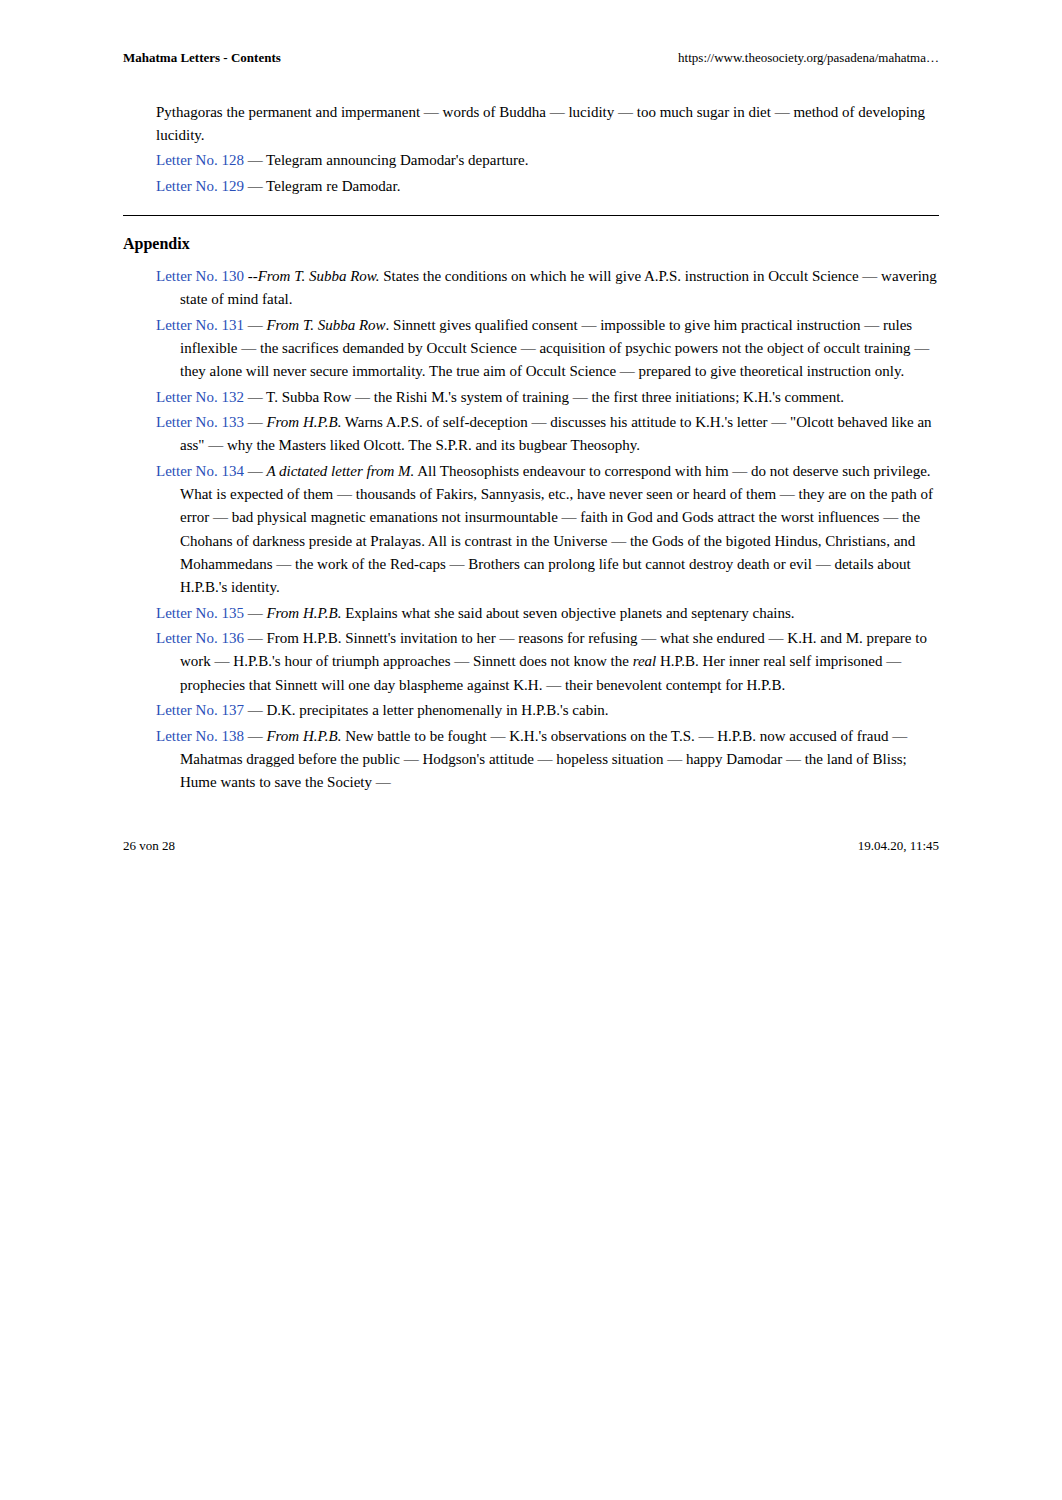Mahatma Letters - Contents https://www.theosociety.org/pasadena/mahatma…
Pythagoras the permanent and impermanent — words of Buddha — lucidity — too much sugar in diet — method of developing lucidity.
Letter No. 128 — Telegram announcing Damodar's departure.
Letter No. 129 — Telegram re Damodar.
Appendix
Letter No. 130 --From T. Subba Row. States the conditions on which he will give A.P.S. instruction in Occult Science — wavering state of mind fatal.
Letter No. 131 — From T. Subba Row. Sinnett gives qualified consent — impossible to give him practical instruction — rules inflexible — the sacrifices demanded by Occult Science — acquisition of psychic powers not the object of occult training — they alone will never secure immortality. The true aim of Occult Science — prepared to give theoretical instruction only.
Letter No. 132 — T. Subba Row — the Rishi M.'s system of training — the first three initiations; K.H.'s comment.
Letter No. 133 — From H.P.B. Warns A.P.S. of self-deception — discusses his attitude to K.H.'s letter — "Olcott behaved like an ass" — why the Masters liked Olcott. The S.P.R. and its bugbear Theosophy.
Letter No. 134 — A dictated letter from M. All Theosophists endeavour to correspond with him — do not deserve such privilege. What is expected of them — thousands of Fakirs, Sannyasis, etc., have never seen or heard of them — they are on the path of error — bad physical magnetic emanations not insurmountable — faith in God and Gods attract the worst influences — the Chohans of darkness preside at Pralayas. All is contrast in the Universe — the Gods of the bigoted Hindus, Christians, and Mohammedans — the work of the Red-caps — Brothers can prolong life but cannot destroy death or evil — details about H.P.B.'s identity.
Letter No. 135 — From H.P.B. Explains what she said about seven objective planets and septenary chains.
Letter No. 136 — From H.P.B. Sinnett's invitation to her — reasons for refusing — what she endured — K.H. and M. prepare to work — H.P.B.'s hour of triumph approaches — Sinnett does not know the real H.P.B. Her inner real self imprisoned — prophecies that Sinnett will one day blaspheme against K.H. — their benevolent contempt for H.P.B.
Letter No. 137 — D.K. precipitates a letter phenomenally in H.P.B.'s cabin.
Letter No. 138 — From H.P.B. New battle to be fought — K.H.'s observations on the T.S. — H.P.B. now accused of fraud — Mahatmas dragged before the public — Hodgson's attitude — hopeless situation — happy Damodar — the land of Bliss; Hume wants to save the Society —
26 von 28 19.04.20, 11:45